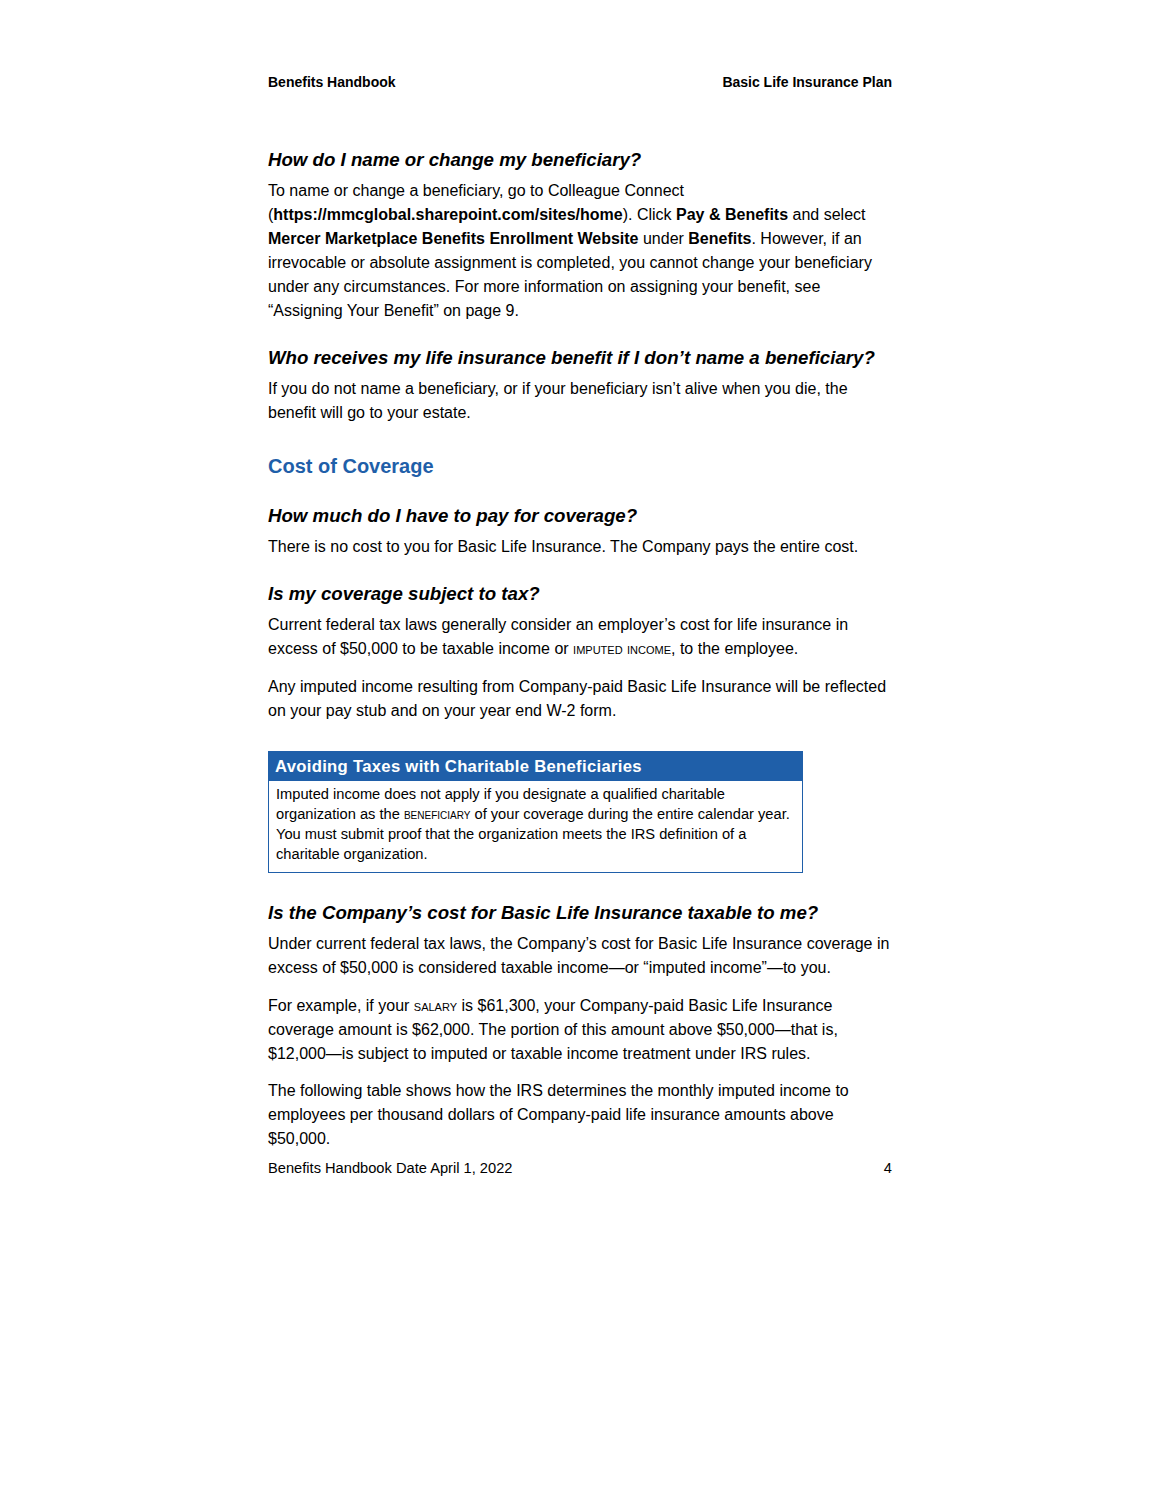Benefits Handbook Basic Life Insurance Plan
How do I name or change my beneficiary?
To name or change a beneficiary, go to Colleague Connect (https://mmcglobal.sharepoint.com/sites/home). Click Pay & Benefits and select Mercer Marketplace Benefits Enrollment Website under Benefits. However, if an irrevocable or absolute assignment is completed, you cannot change your beneficiary under any circumstances. For more information on assigning your benefit, see “Assigning Your Benefit” on page 9.
Who receives my life insurance benefit if I don’t name a beneficiary?
If you do not name a beneficiary, or if your beneficiary isn’t alive when you die, the benefit will go to your estate.
Cost of Coverage
How much do I have to pay for coverage?
There is no cost to you for Basic Life Insurance. The Company pays the entire cost.
Is my coverage subject to tax?
Current federal tax laws generally consider an employer’s cost for life insurance in excess of $50,000 to be taxable income or imputed income, to the employee.
Any imputed income resulting from Company-paid Basic Life Insurance will be reflected on your pay stub and on your year end W-2 form.
Avoiding Taxes with Charitable Beneficiaries
Imputed income does not apply if you designate a qualified charitable organization as the beneficiary of your coverage during the entire calendar year. You must submit proof that the organization meets the IRS definition of a charitable organization.
Is the Company’s cost for Basic Life Insurance taxable to me?
Under current federal tax laws, the Company’s cost for Basic Life Insurance coverage in excess of $50,000 is considered taxable income—or “imputed income”—to you.
For example, if your salary is $61,300, your Company-paid Basic Life Insurance coverage amount is $62,000. The portion of this amount above $50,000—that is, $12,000—is subject to imputed or taxable income treatment under IRS rules.
The following table shows how the IRS determines the monthly imputed income to employees per thousand dollars of Company-paid life insurance amounts above $50,000.
Benefits Handbook Date April 1, 2022 4